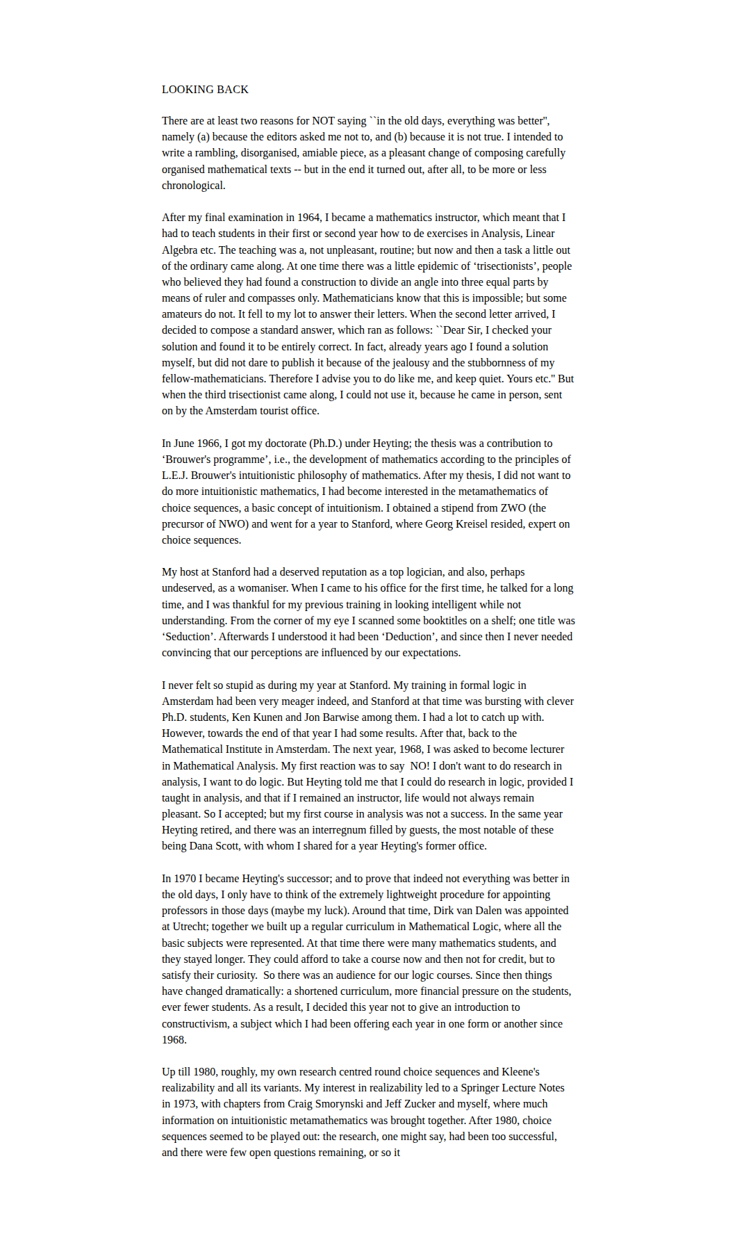LOOKING BACK
There are at least two reasons for NOT saying ``in the old days, everything was better'', namely (a) because the editors asked me not to, and (b) because it is not true. I intended to write a rambling, disorganised, amiable piece, as a pleasant change of composing carefully organised mathematical texts -- but in the end it turned out, after all, to be more or less chronological.
After my final examination in 1964, I became a mathematics instructor, which meant that I had to teach students in their first or second year how to de exercises in Analysis, Linear Algebra etc. The teaching was a, not unpleasant, routine; but now and then a task a little out of the ordinary came along. At one time there was a little epidemic of ‘trisectionists’, people who believed they had found a construction to divide an angle into three equal parts by means of ruler and compasses only. Mathematicians know that this is impossible; but some amateurs do not. It fell to my lot to answer their letters. When the second letter arrived, I decided to compose a standard answer, which ran as follows: ``Dear Sir, I checked your solution and found it to be entirely correct. In fact, already years ago I found a solution myself, but did not dare to publish it because of the jealousy and the stubbornness of my fellow-mathematicians. Therefore I advise you to do like me, and keep quiet. Yours etc.'' But when the third trisectionist came along, I could not use it, because he came in person, sent on by the Amsterdam tourist office.
In June 1966, I got my doctorate (Ph.D.) under Heyting; the thesis was a contribution to ‘Brouwer's programme’, i.e., the development of mathematics according to the principles of L.E.J. Brouwer's intuitionistic philosophy of mathematics. After my thesis, I did not want to do more intuitionistic mathematics, I had become interested in the metamathematics of choice sequences, a basic concept of intuitionism. I obtained a stipend from ZWO (the precursor of NWO) and went for a year to Stanford, where Georg Kreisel resided, expert on choice sequences.
My host at Stanford had a deserved reputation as a top logician, and also, perhaps undeserved, as a womaniser. When I came to his office for the first time, he talked for a long time, and I was thankful for my previous training in looking intelligent while not understanding. From the corner of my eye I scanned some booktitles on a shelf; one title was ‘Seduction’. Afterwards I understood it had been ‘Deduction’, and since then I never needed convincing that our perceptions are influenced by our expectations.
I never felt so stupid as during my year at Stanford. My training in formal logic in Amsterdam had been very meager indeed, and Stanford at that time was bursting with clever Ph.D. students, Ken Kunen and Jon Barwise among them. I had a lot to catch up with. However, towards the end of that year I had some results. After that, back to the Mathematical Institute in Amsterdam. The next year, 1968, I was asked to become lecturer in Mathematical Analysis. My first reaction was to say NO! I don't want to do research in analysis, I want to do logic. But Heyting told me that I could do research in logic, provided I taught in analysis, and that if I remained an instructor, life would not always remain pleasant. So I accepted; but my first course in analysis was not a success. In the same year Heyting retired, and there was an interregnum filled by guests, the most notable of these being Dana Scott, with whom I shared for a year Heyting's former office.
In 1970 I became Heyting's successor; and to prove that indeed not everything was better in the old days, I only have to think of the extremely lightweight procedure for appointing professors in those days (maybe my luck). Around that time, Dirk van Dalen was appointed at Utrecht; together we built up a regular curriculum in Mathematical Logic, where all the basic subjects were represented. At that time there were many mathematics students, and they stayed longer. They could afford to take a course now and then not for credit, but to satisfy their curiosity. So there was an audience for our logic courses. Since then things have changed dramatically: a shortened curriculum, more financial pressure on the students, ever fewer students. As a result, I decided this year not to give an introduction to constructivism, a subject which I had been offering each year in one form or another since 1968.
Up till 1980, roughly, my own research centred round choice sequences and Kleene's realizability and all its variants. My interest in realizability led to a Springer Lecture Notes in 1973, with chapters from Craig Smorynski and Jeff Zucker and myself, where much information on intuitionistic metamathematics was brought together. After 1980, choice sequences seemed to be played out: the research, one might say, had been too successful, and there were few open questions remaining, or so it